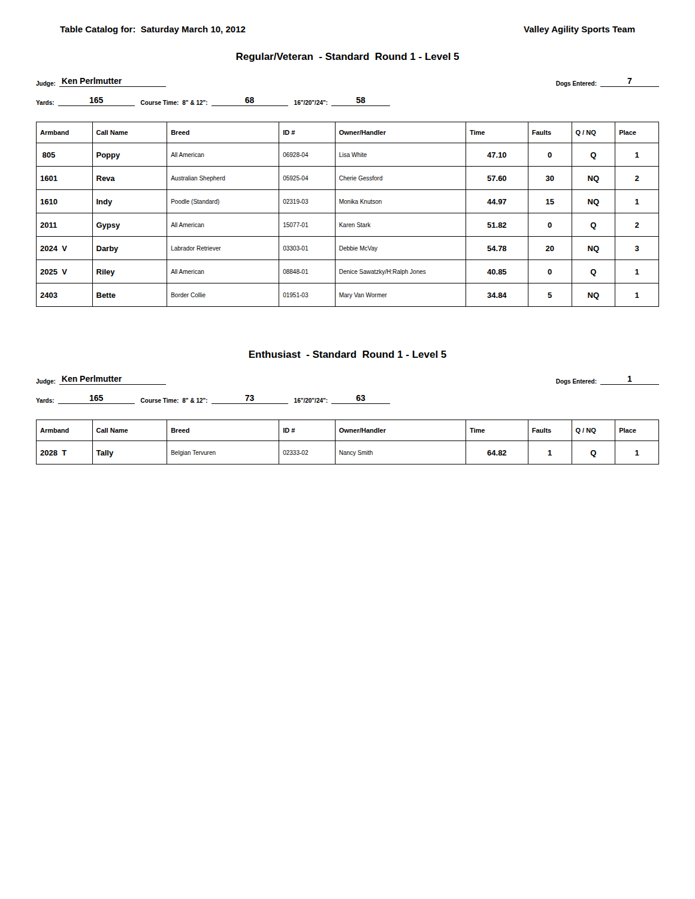Table Catalog for: Saturday March 10, 2012 Valley Agility Sports Team
Regular/Veteran - Standard Round 1 - Level 5
Judge: Ken Perlmutter
Dogs Entered: 7
Yards: 165
Course Time: 8" & 12": 68
16"/20"/24": 58
| Armband | Call Name | Breed | ID # | Owner/Handler | Time | Faults | Q / NQ | Place |
| --- | --- | --- | --- | --- | --- | --- | --- | --- |
| 805 | Poppy | All American | 06928-04 | Lisa White | 47.10 | 0 | Q | 1 |
| 1601 | Reva | Australian Shepherd | 05925-04 | Cherie Gessford | 57.60 | 30 | NQ | 2 |
| 1610 | Indy | Poodle (Standard) | 02319-03 | Monika Knutson | 44.97 | 15 | NQ | 1 |
| 2011 | Gypsy | All American | 15077-01 | Karen Stark | 51.82 | 0 | Q | 2 |
| 2024 V | Darby | Labrador Retriever | 03303-01 | Debbie McVay | 54.78 | 20 | NQ | 3 |
| 2025 V | Riley | All American | 08848-01 | Denice Sawatzky/H:Ralph Jones | 40.85 | 0 | Q | 1 |
| 2403 | Bette | Border Collie | 01951-03 | Mary Van Wormer | 34.84 | 5 | NQ | 1 |
Enthusiast - Standard Round 1 - Level 5
Judge: Ken Perlmutter
Dogs Entered: 1
Yards: 165
Course Time: 8" & 12": 73
16"/20"/24": 63
| Armband | Call Name | Breed | ID # | Owner/Handler | Time | Faults | Q / NQ | Place |
| --- | --- | --- | --- | --- | --- | --- | --- | --- |
| 2028 T | Tally | Belgian Tervuren | 02333-02 | Nancy Smith | 64.82 | 1 | Q | 1 |